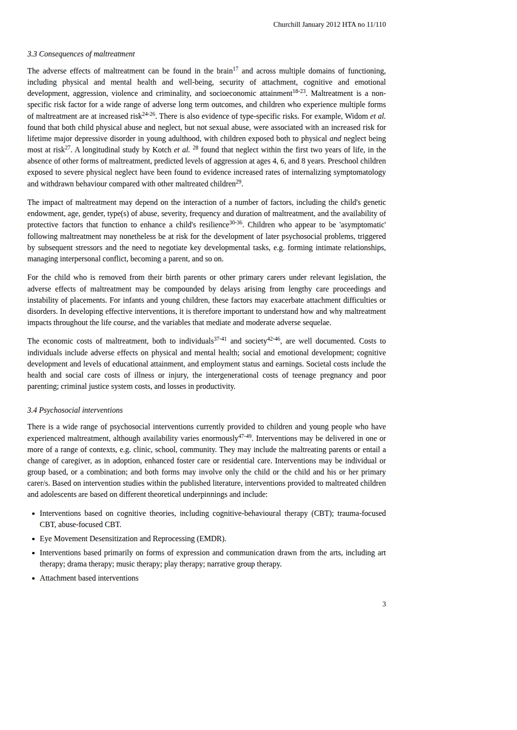Churchill January 2012 HTA no 11/110
3.3 Consequences of maltreatment
The adverse effects of maltreatment can be found in the brain17 and across multiple domains of functioning, including physical and mental health and well-being, security of attachment, cognitive and emotional development, aggression, violence and criminality, and socioeconomic attainment18-23. Maltreatment is a non-specific risk factor for a wide range of adverse long term outcomes, and children who experience multiple forms of maltreatment are at increased risk24-26. There is also evidence of type-specific risks. For example, Widom et al. found that both child physical abuse and neglect, but not sexual abuse, were associated with an increased risk for lifetime major depressive disorder in young adulthood, with children exposed both to physical and neglect being most at risk27. A longitudinal study by Kotch et al. 28 found that neglect within the first two years of life, in the absence of other forms of maltreatment, predicted levels of aggression at ages 4, 6, and 8 years. Preschool children exposed to severe physical neglect have been found to evidence increased rates of internalizing symptomatology and withdrawn behaviour compared with other maltreated children29.
The impact of maltreatment may depend on the interaction of a number of factors, including the child's genetic endowment, age, gender, type(s) of abuse, severity, frequency and duration of maltreatment, and the availability of protective factors that function to enhance a child's resilience30-36. Children who appear to be 'asymptomatic' following maltreatment may nonetheless be at risk for the development of later psychosocial problems, triggered by subsequent stressors and the need to negotiate key developmental tasks, e.g. forming intimate relationships, managing interpersonal conflict, becoming a parent, and so on.
For the child who is removed from their birth parents or other primary carers under relevant legislation, the adverse effects of maltreatment may be compounded by delays arising from lengthy care proceedings and instability of placements. For infants and young children, these factors may exacerbate attachment difficulties or disorders. In developing effective interventions, it is therefore important to understand how and why maltreatment impacts throughout the life course, and the variables that mediate and moderate adverse sequelae.
The economic costs of maltreatment, both to individuals37-41 and society42-46, are well documented. Costs to individuals include adverse effects on physical and mental health; social and emotional development; cognitive development and levels of educational attainment, and employment status and earnings. Societal costs include the health and social care costs of illness or injury, the intergenerational costs of teenage pregnancy and poor parenting; criminal justice system costs, and losses in productivity.
3.4 Psychosocial interventions
There is a wide range of psychosocial interventions currently provided to children and young people who have experienced maltreatment, although availability varies enormously47-49. Interventions may be delivered in one or more of a range of contexts, e.g. clinic, school, community. They may include the maltreating parents or entail a change of caregiver, as in adoption, enhanced foster care or residential care. Interventions may be individual or group based, or a combination; and both forms may involve only the child or the child and his or her primary carer/s. Based on intervention studies within the published literature, interventions provided to maltreated children and adolescents are based on different theoretical underpinnings and include:
Interventions based on cognitive theories, including cognitive-behavioural therapy (CBT); trauma-focused CBT, abuse-focused CBT.
Eye Movement Desensitization and Reprocessing (EMDR).
Interventions based primarily on forms of expression and communication drawn from the arts, including art therapy; drama therapy; music therapy; play therapy; narrative group therapy.
Attachment based interventions
3